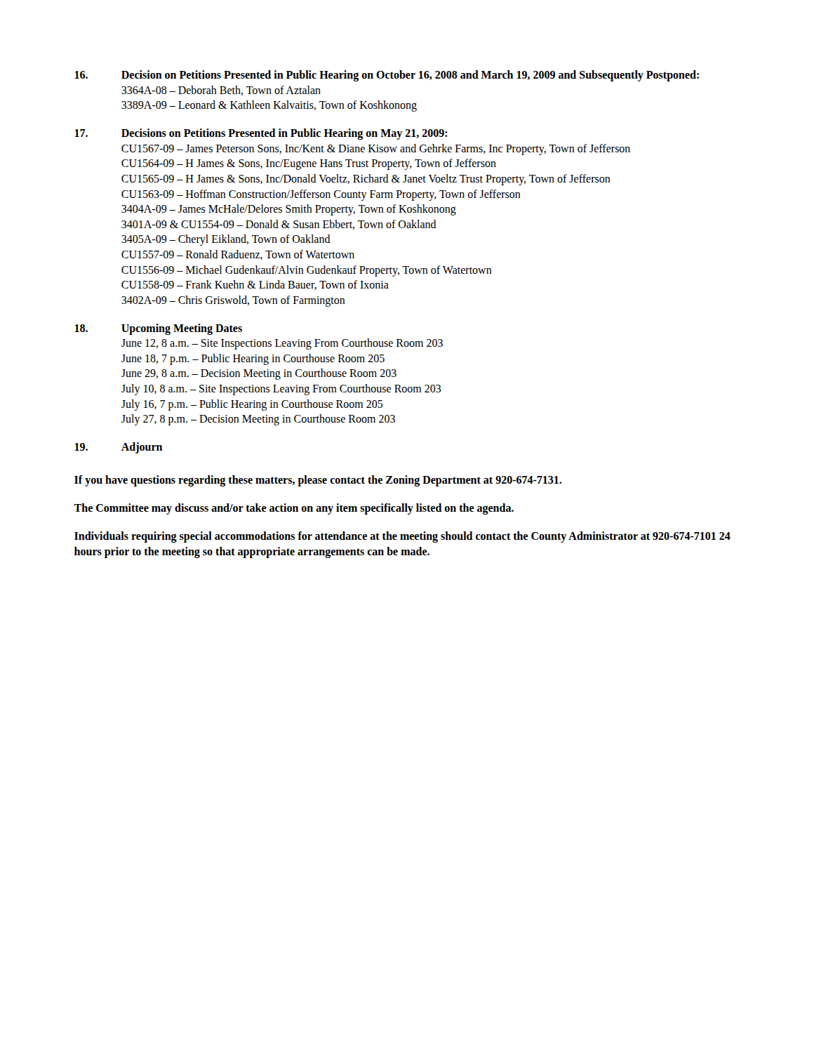16.
Decision on Petitions Presented in Public Hearing on October 16, 2008 and March 19, 2009 and Subsequently Postponed:
3364A-08 – Deborah Beth, Town of Aztalan
3389A-09 – Leonard & Kathleen Kalvaitis, Town of Koshkonong
17.
Decisions on Petitions Presented in Public Hearing on May 21, 2009:
CU1567-09 – James Peterson Sons, Inc/Kent & Diane Kisow and Gehrke Farms, Inc Property, Town of Jefferson
CU1564-09 – H James & Sons, Inc/Eugene Hans Trust Property, Town of Jefferson
CU1565-09 – H James & Sons, Inc/Donald Voeltz, Richard & Janet Voeltz Trust Property, Town of Jefferson
CU1563-09 – Hoffman Construction/Jefferson County Farm Property, Town of Jefferson
3404A-09 – James McHale/Delores Smith Property, Town of Koshkonong
3401A-09 & CU1554-09 – Donald & Susan Ebbert, Town of Oakland
3405A-09 – Cheryl Eikland, Town of Oakland
CU1557-09 – Ronald Raduenz, Town of Watertown
CU1556-09 – Michael Gudenkauf/Alvin Gudenkauf Property, Town of Watertown
CU1558-09 – Frank Kuehn & Linda Bauer, Town of Ixonia
3402A-09 – Chris Griswold, Town of Farmington
18.
Upcoming Meeting Dates
June 12, 8 a.m. – Site Inspections Leaving From Courthouse Room 203
June 18, 7 p.m. – Public Hearing in Courthouse Room 205
June 29, 8 a.m. – Decision Meeting in Courthouse Room 203
July 10, 8 a.m. – Site Inspections Leaving From Courthouse Room 203
July 16, 7 p.m. – Public Hearing in Courthouse Room 205
July 27, 8 p.m. – Decision Meeting in Courthouse Room 203
19.
Adjourn
If you have questions regarding these matters, please contact the Zoning Department at 920-674-7131.
The Committee may discuss and/or take action on any item specifically listed on the agenda.
Individuals requiring special accommodations for attendance at the meeting should contact the County Administrator at 920-674-7101 24 hours prior to the meeting so that appropriate arrangements can be made.